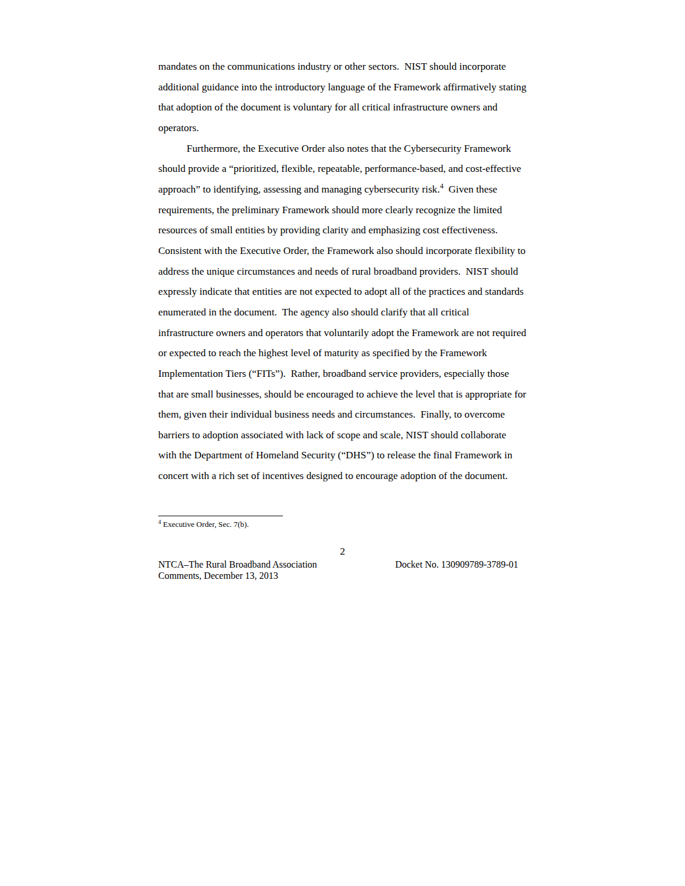mandates on the communications industry or other sectors. NIST should incorporate additional guidance into the introductory language of the Framework affirmatively stating that adoption of the document is voluntary for all critical infrastructure owners and operators.
Furthermore, the Executive Order also notes that the Cybersecurity Framework should provide a “prioritized, flexible, repeatable, performance-based, and cost-effective approach” to identifying, assessing and managing cybersecurity risk.4 Given these requirements, the preliminary Framework should more clearly recognize the limited resources of small entities by providing clarity and emphasizing cost effectiveness. Consistent with the Executive Order, the Framework also should incorporate flexibility to address the unique circumstances and needs of rural broadband providers. NIST should expressly indicate that entities are not expected to adopt all of the practices and standards enumerated in the document. The agency also should clarify that all critical infrastructure owners and operators that voluntarily adopt the Framework are not required or expected to reach the highest level of maturity as specified by the Framework Implementation Tiers (“FITs”). Rather, broadband service providers, especially those that are small businesses, should be encouraged to achieve the level that is appropriate for them, given their individual business needs and circumstances. Finally, to overcome barriers to adoption associated with lack of scope and scale, NIST should collaborate with the Department of Homeland Security (“DHS”) to release the final Framework in concert with a rich set of incentives designed to encourage adoption of the document.
4 Executive Order, Sec. 7(b).
2
NTCA–The Rural Broadband Association
Comments, December 13, 2013
Docket No. 130909789-3789-01